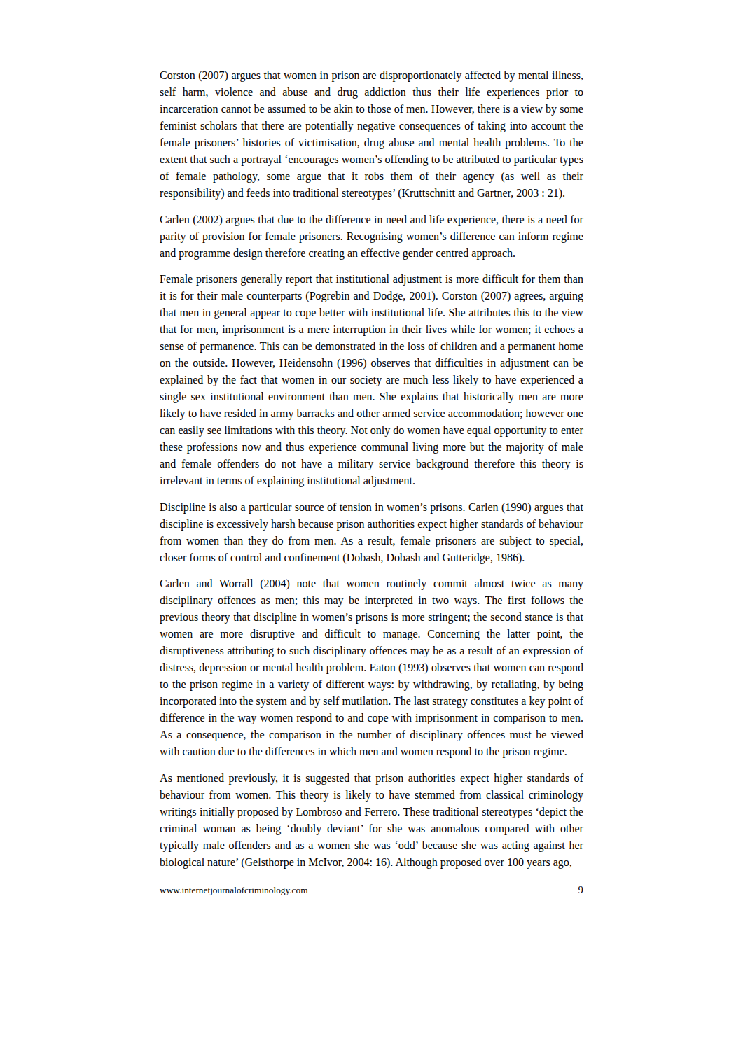Corston (2007) argues that women in prison are disproportionately affected by mental illness, self harm, violence and abuse and drug addiction thus their life experiences prior to incarceration cannot be assumed to be akin to those of men. However, there is a view by some feminist scholars that there are potentially negative consequences of taking into account the female prisoners’ histories of victimisation, drug abuse and mental health problems. To the extent that such a portrayal ‘encourages women’s offending to be attributed to particular types of female pathology, some argue that it robs them of their agency (as well as their responsibility) and feeds into traditional stereotypes’ (Kruttschnitt and Gartner, 2003 : 21).
Carlen (2002) argues that due to the difference in need and life experience, there is a need for parity of provision for female prisoners. Recognising women’s difference can inform regime and programme design therefore creating an effective gender centred approach.
Female prisoners generally report that institutional adjustment is more difficult for them than it is for their male counterparts (Pogrebin and Dodge, 2001). Corston (2007) agrees, arguing that men in general appear to cope better with institutional life. She attributes this to the view that for men, imprisonment is a mere interruption in their lives while for women; it echoes a sense of permanence. This can be demonstrated in the loss of children and a permanent home on the outside. However, Heidensohn (1996) observes that difficulties in adjustment can be explained by the fact that women in our society are much less likely to have experienced a single sex institutional environment than men. She explains that historically men are more likely to have resided in army barracks and other armed service accommodation; however one can easily see limitations with this theory. Not only do women have equal opportunity to enter these professions now and thus experience communal living more but the majority of male and female offenders do not have a military service background therefore this theory is irrelevant in terms of explaining institutional adjustment.
Discipline is also a particular source of tension in women’s prisons. Carlen (1990) argues that discipline is excessively harsh because prison authorities expect higher standards of behaviour from women than they do from men. As a result, female prisoners are subject to special, closer forms of control and confinement (Dobash, Dobash and Gutteridge, 1986).
Carlen and Worrall (2004) note that women routinely commit almost twice as many disciplinary offences as men; this may be interpreted in two ways. The first follows the previous theory that discipline in women’s prisons is more stringent; the second stance is that women are more disruptive and difficult to manage. Concerning the latter point, the disruptiveness attributing to such disciplinary offences may be as a result of an expression of distress, depression or mental health problem. Eaton (1993) observes that women can respond to the prison regime in a variety of different ways: by withdrawing, by retaliating, by being incorporated into the system and by self mutilation. The last strategy constitutes a key point of difference in the way women respond to and cope with imprisonment in comparison to men. As a consequence, the comparison in the number of disciplinary offences must be viewed with caution due to the differences in which men and women respond to the prison regime.
As mentioned previously, it is suggested that prison authorities expect higher standards of behaviour from women. This theory is likely to have stemmed from classical criminology writings initially proposed by Lombroso and Ferrero. These traditional stereotypes ‘depict the criminal woman as being ‘doubly deviant’ for she was anomalous compared with other typically male offenders and as a women she was ‘odd’ because she was acting against her biological nature’ (Gelsthorpe in McIvor, 2004: 16). Although proposed over 100 years ago,
www.internetjournalofcriminology.com 9